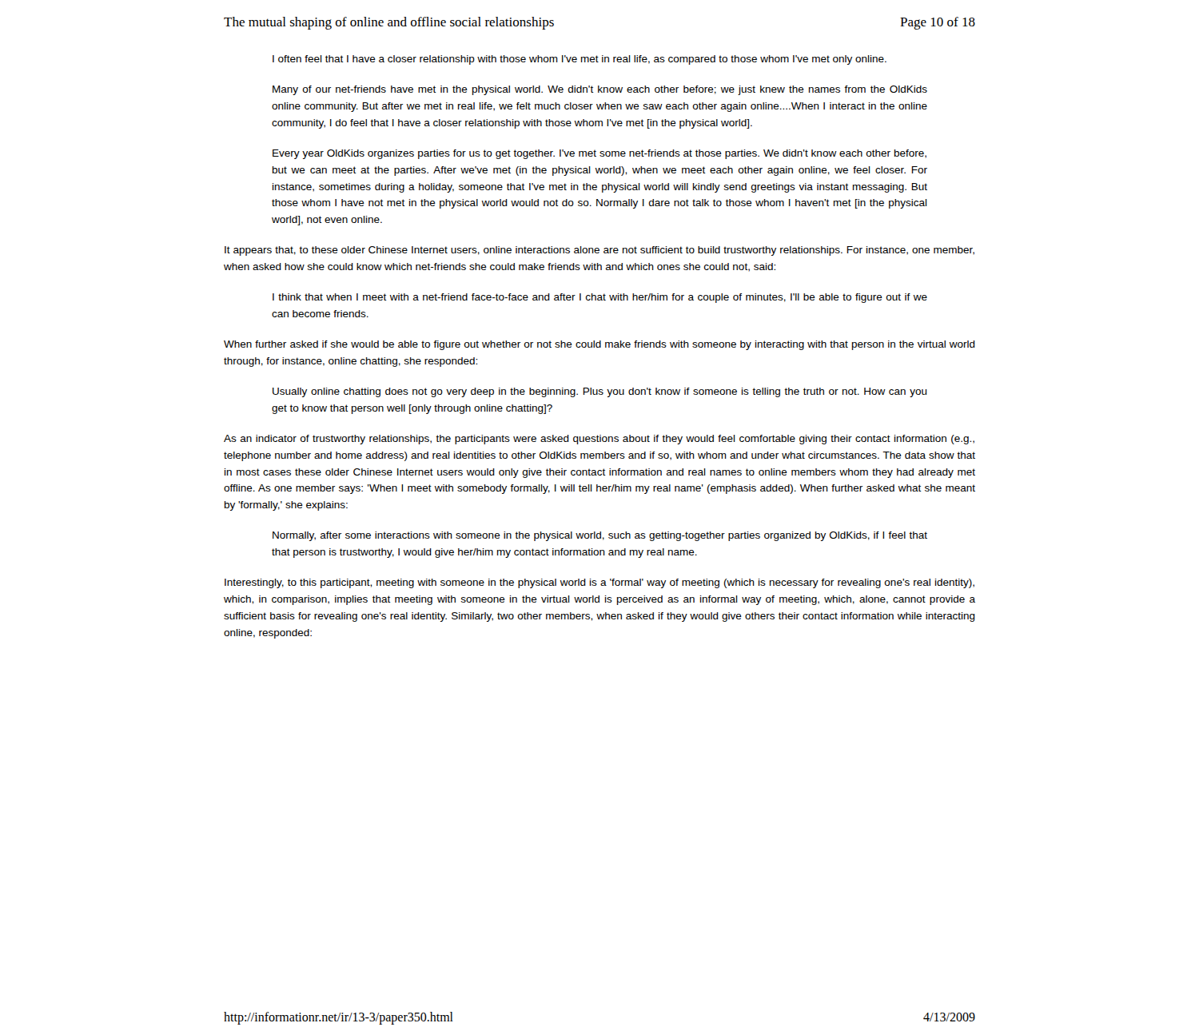The mutual shaping of online and offline social relationships
Page 10 of 18
I often feel that I have a closer relationship with those whom I've met in real life, as compared to those whom I've met only online.
Many of our net-friends have met in the physical world. We didn't know each other before; we just knew the names from the OldKids online community. But after we met in real life, we felt much closer when we saw each other again online....When I interact in the online community, I do feel that I have a closer relationship with those whom I've met [in the physical world].
Every year OldKids organizes parties for us to get together. I've met some net-friends at those parties. We didn't know each other before, but we can meet at the parties. After we've met (in the physical world), when we meet each other again online, we feel closer. For instance, sometimes during a holiday, someone that I've met in the physical world will kindly send greetings via instant messaging. But those whom I have not met in the physical world would not do so. Normally I dare not talk to those whom I haven't met [in the physical world], not even online.
It appears that, to these older Chinese Internet users, online interactions alone are not sufficient to build trustworthy relationships. For instance, one member, when asked how she could know which net-friends she could make friends with and which ones she could not, said:
I think that when I meet with a net-friend face-to-face and after I chat with her/him for a couple of minutes, I'll be able to figure out if we can become friends.
When further asked if she would be able to figure out whether or not she could make friends with someone by interacting with that person in the virtual world through, for instance, online chatting, she responded:
Usually online chatting does not go very deep in the beginning. Plus you don't know if someone is telling the truth or not. How can you get to know that person well [only through online chatting]?
As an indicator of trustworthy relationships, the participants were asked questions about if they would feel comfortable giving their contact information (e.g., telephone number and home address) and real identities to other OldKids members and if so, with whom and under what circumstances. The data show that in most cases these older Chinese Internet users would only give their contact information and real names to online members whom they had already met offline. As one member says: 'When I meet with somebody formally, I will tell her/him my real name' (emphasis added). When further asked what she meant by 'formally,' she explains:
Normally, after some interactions with someone in the physical world, such as getting-together parties organized by OldKids, if I feel that that person is trustworthy, I would give her/him my contact information and my real name.
Interestingly, to this participant, meeting with someone in the physical world is a 'formal' way of meeting (which is necessary for revealing one's real identity), which, in comparison, implies that meeting with someone in the virtual world is perceived as an informal way of meeting, which, alone, cannot provide a sufficient basis for revealing one's real identity. Similarly, two other members, when asked if they would give others their contact information while interacting online, responded:
http://informationr.net/ir/13-3/paper350.html
4/13/2009